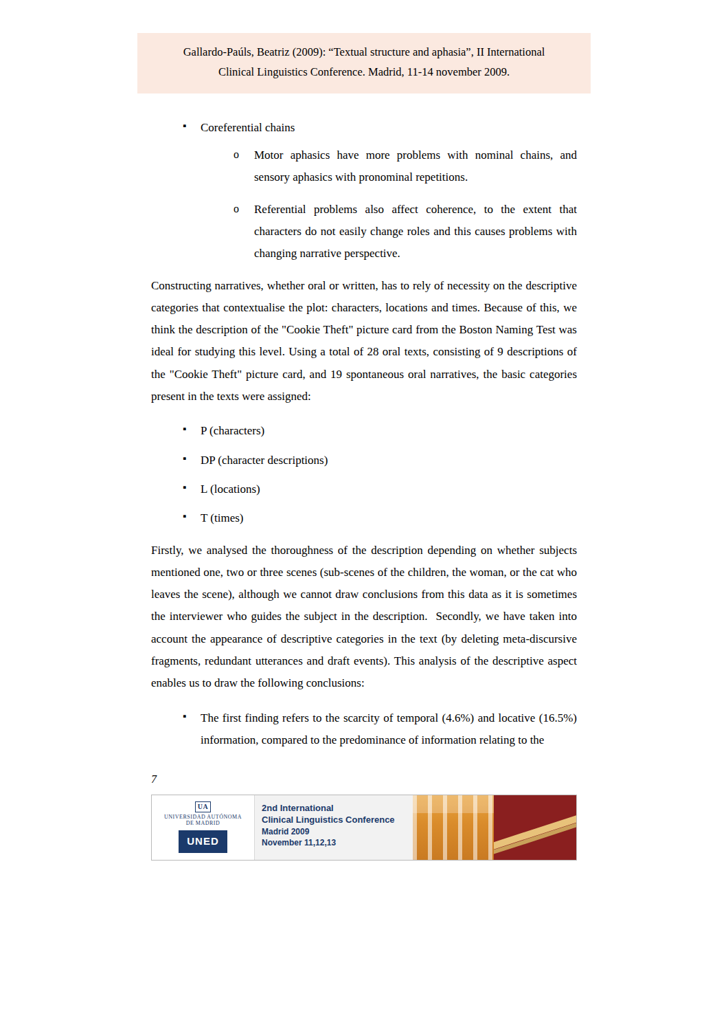Gallardo-Paúls, Beatriz (2009): “Textual structure and aphasia”, II International Clinical Linguistics Conference. Madrid, 11-14 november 2009.
Coreferential chains
Motor aphasics have more problems with nominal chains, and sensory aphasics with pronominal repetitions.
Referential problems also affect coherence, to the extent that characters do not easily change roles and this causes problems with changing narrative perspective.
Constructing narratives, whether oral or written, has to rely of necessity on the descriptive categories that contextualise the plot: characters, locations and times. Because of this, we think the description of the "Cookie Theft" picture card from the Boston Naming Test was ideal for studying this level. Using a total of 28 oral texts, consisting of 9 descriptions of the "Cookie Theft" picture card, and 19 spontaneous oral narratives, the basic categories present in the texts were assigned:
P (characters)
DP (character descriptions)
L (locations)
T (times)
Firstly, we analysed the thoroughness of the description depending on whether subjects mentioned one, two or three scenes (sub-scenes of the children, the woman, or the cat who leaves the scene), although we cannot draw conclusions from this data as it is sometimes the interviewer who guides the subject in the description. Secondly, we have taken into account the appearance of descriptive categories in the text (by deleting meta-discursive fragments, redundant utterances and draft events). This analysis of the descriptive aspect enables us to draw the following conclusions:
The first finding refers to the scarcity of temporal (4.6%) and locative (16.5%) information, compared to the predominance of information relating to the
7
UA
UNIVERSIDAD AUTÓNOMA
DE MADRID
UNED
2nd International
Clinical Linguistics Conference
Madrid 2009
November 11,12,13